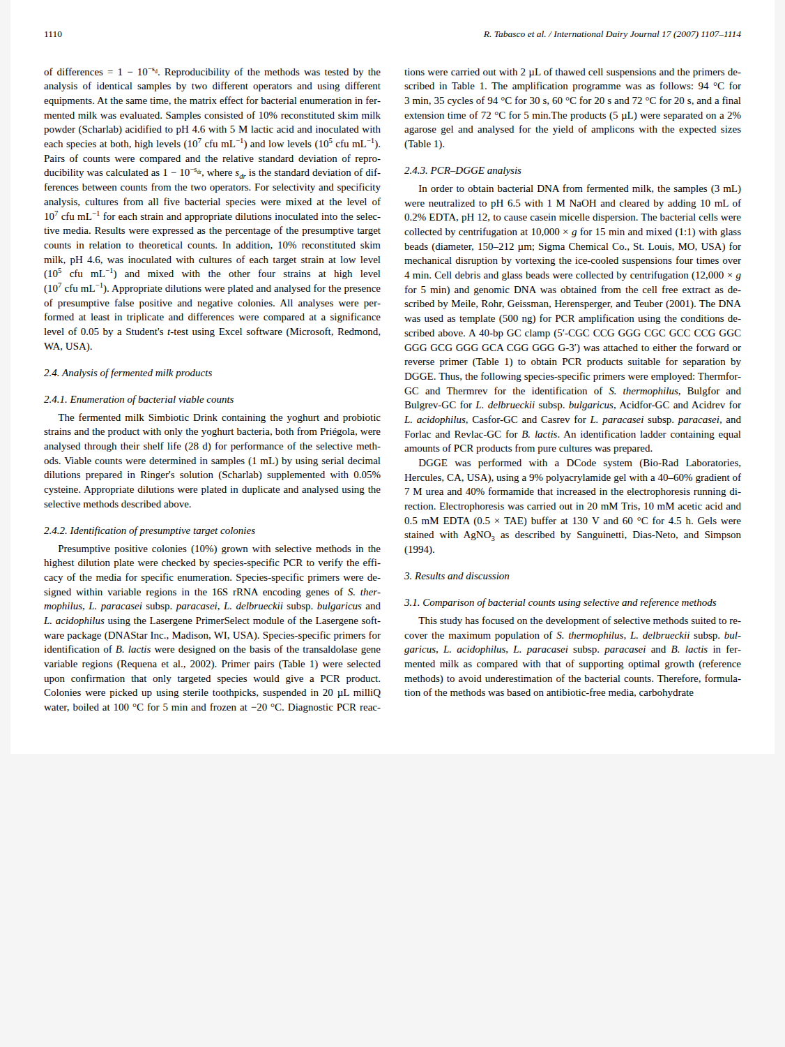1110 R. Tabasco et al. / International Dairy Journal 17 (2007) 1107–1114
of differences = 1 − 10−sd. Reproducibility of the methods was tested by the analysis of identical samples by two different operators and using different equipments. At the same time, the matrix effect for bacterial enumeration in fermented milk was evaluated. Samples consisted of 10% reconstituted skim milk powder (Scharlab) acidified to pH 4.6 with 5 M lactic acid and inoculated with each species at both, high levels (107 cfu mL−1) and low levels (105 cfu mL−1). Pairs of counts were compared and the relative standard deviation of reproducibility was calculated as 1 − 10−sdr, where sdr is the standard deviation of differences between counts from the two operators. For selectivity and specificity analysis, cultures from all five bacterial species were mixed at the level of 107 cfu mL−1 for each strain and appropriate dilutions inoculated into the selective media. Results were expressed as the percentage of the presumptive target counts in relation to theoretical counts. In addition, 10% reconstituted skim milk, pH 4.6, was inoculated with cultures of each target strain at low level (105 cfu mL−1) and mixed with the other four strains at high level (107 cfu mL−1). Appropriate dilutions were plated and analysed for the presence of presumptive false positive and negative colonies. All analyses were performed at least in triplicate and differences were compared at a significance level of 0.05 by a Student's t-test using Excel software (Microsoft, Redmond, WA, USA).
2.4. Analysis of fermented milk products
2.4.1. Enumeration of bacterial viable counts
The fermented milk Simbiotic Drink containing the yoghurt and probiotic strains and the product with only the yoghurt bacteria, both from Priégola, were analysed through their shelf life (28 d) for performance of the selective methods. Viable counts were determined in samples (1 mL) by using serial decimal dilutions prepared in Ringer's solution (Scharlab) supplemented with 0.05% cysteine. Appropriate dilutions were plated in duplicate and analysed using the selective methods described above.
2.4.2. Identification of presumptive target colonies
Presumptive positive colonies (10%) grown with selective methods in the highest dilution plate were checked by species-specific PCR to verify the efficacy of the media for specific enumeration. Species-specific primers were designed within variable regions in the 16S rRNA encoding genes of S. thermophilus, L. paracasei subsp. paracasei, L. delbrueckii subsp. bulgaricus and L. acidophilus using the Lasergene PrimerSelect module of the Lasergene software package (DNAStar Inc., Madison, WI, USA). Species-specific primers for identification of B. lactis were designed on the basis of the transaldolase gene variable regions (Requena et al., 2002). Primer pairs (Table 1) were selected upon confirmation that only targeted species would give a PCR product. Colonies were picked up using sterile toothpicks, suspended in 20 µL milliQ water, boiled at 100 °C for 5 min and frozen at −20 °C. Diagnostic PCR reactions were carried out with 2 µL of thawed cell suspensions and the primers described in Table 1. The amplification programme was as follows: 94 °C for 3 min, 35 cycles of 94 °C for 30 s, 60 °C for 20 s and 72 °C for 20 s, and a final extension time of 72 °C for 5 min.The products (5 µL) were separated on a 2% agarose gel and analysed for the yield of amplicons with the expected sizes (Table 1).
2.4.3. PCR–DGGE analysis
In order to obtain bacterial DNA from fermented milk, the samples (3 mL) were neutralized to pH 6.5 with 1 M NaOH and cleared by adding 10 mL of 0.2% EDTA, pH 12, to cause casein micelle dispersion. The bacterial cells were collected by centrifugation at 10,000 × g for 15 min and mixed (1:1) with glass beads (diameter, 150–212 µm; Sigma Chemical Co., St. Louis, MO, USA) for mechanical disruption by vortexing the ice-cooled suspensions four times over 4 min. Cell debris and glass beads were collected by centrifugation (12,000 × g for 5 min) and genomic DNA was obtained from the cell free extract as described by Meile, Rohr, Geissman, Herensperger, and Teuber (2001). The DNA was used as template (500 ng) for PCR amplification using the conditions described above. A 40-bp GC clamp (5′-CGC CCG GGG CGC GCC CCG GGC GGG GCG GGG GCA CGG GGG G-3′) was attached to either the forward or reverse primer (Table 1) to obtain PCR products suitable for separation by DGGE. Thus, the following species-specific primers were employed: Thermfor-GC and Thermrev for the identification of S. thermophilus, Bulgfor and Bulgrev-GC for L. delbrueckii subsp. bulgaricus, Acidfor-GC and Acidrev for L. acidophilus, Casfor-GC and Casrev for L. paracasei subsp. paracasei, and Forlac and Revlac-GC for B. lactis. An identification ladder containing equal amounts of PCR products from pure cultures was prepared.
DGGE was performed with a DCode system (Bio-Rad Laboratories, Hercules, CA, USA), using a 9% polyacrylamide gel with a 40–60% gradient of 7 M urea and 40% formamide that increased in the electrophoresis running direction. Electrophoresis was carried out in 20 mM Tris, 10 mM acetic acid and 0.5 mM EDTA (0.5 × TAE) buffer at 130 V and 60 °C for 4.5 h. Gels were stained with AgNO3 as described by Sanguinetti, Dias-Neto, and Simpson (1994).
3. Results and discussion
3.1. Comparison of bacterial counts using selective and reference methods
This study has focused on the development of selective methods suited to recover the maximum population of S. thermophilus, L. delbrueckii subsp. bulgaricus, L. acidophilus, L. paracasei subsp. paracasei and B. lactis in fermented milk as compared with that of supporting optimal growth (reference methods) to avoid underestimation of the bacterial counts. Therefore, formulation of the methods was based on antibiotic-free media, carbohydrate